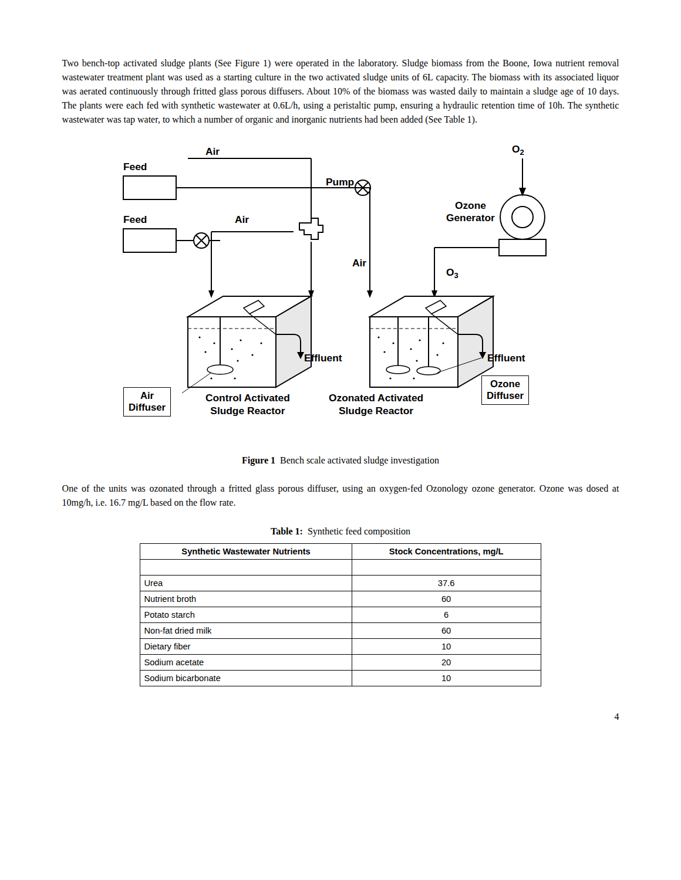Two bench-top activated sludge plants (See Figure 1) were operated in the laboratory. Sludge biomass from the Boone, Iowa nutrient removal wastewater treatment plant was used as a starting culture in the two activated sludge units of 6L capacity. The biomass with its associated liquor was aerated continuously through fritted glass porous diffusers. About 10% of the biomass was wasted daily to maintain a sludge age of 10 days. The plants were each fed with synthetic wastewater at 0.6L/h, using a peristaltic pump, ensuring a hydraulic retention time of 10h. The synthetic wastewater was tap water, to which a number of organic and inorganic nutrients had been added (See Table 1).
Air Feed Feed Air Pump Air O2 Ozone
Generator O3 Effluent Effluent Air
Diffuser Control Activated
Sludge Reactor Ozonated Activated
Sludge Reactor Ozone
Diffuser
Figure 1 Bench scale activated sludge investigation
One of the units was ozonated through a fritted glass porous diffuser, using an oxygen-fed Ozonology ozone generator. Ozone was dosed at 10mg/h, i.e. 16.7 mg/L based on the flow rate.
Table 1: Synthetic feed composition
| Synthetic Wastewater Nutrients | Stock Concentrations, mg/L |
| --- | --- |
| Urea | 37.6 |
| Nutrient broth | 60 |
| Potato starch | 6 |
| Non-fat dried milk | 60 |
| Dietary fiber | 10 |
| Sodium acetate | 20 |
| Sodium bicarbonate | 10 |
4